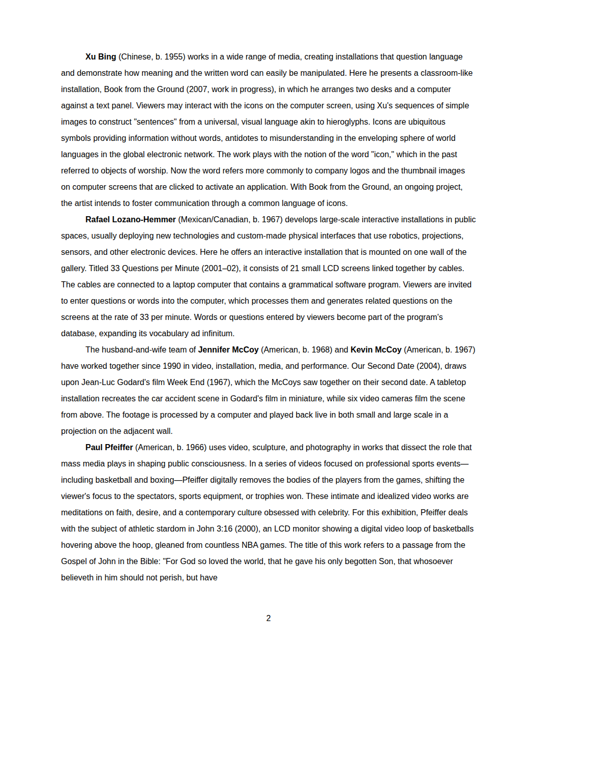Xu Bing (Chinese, b. 1955) works in a wide range of media, creating installations that question language and demonstrate how meaning and the written word can easily be manipulated. Here he presents a classroom-like installation, Book from the Ground (2007, work in progress), in which he arranges two desks and a computer against a text panel. Viewers may interact with the icons on the computer screen, using Xu's sequences of simple images to construct "sentences" from a universal, visual language akin to hieroglyphs. Icons are ubiquitous symbols providing information without words, antidotes to misunderstanding in the enveloping sphere of world languages in the global electronic network. The work plays with the notion of the word "icon," which in the past referred to objects of worship. Now the word refers more commonly to company logos and the thumbnail images on computer screens that are clicked to activate an application. With Book from the Ground, an ongoing project, the artist intends to foster communication through a common language of icons.
Rafael Lozano-Hemmer (Mexican/Canadian, b. 1967) develops large-scale interactive installations in public spaces, usually deploying new technologies and custom-made physical interfaces that use robotics, projections, sensors, and other electronic devices. Here he offers an interactive installation that is mounted on one wall of the gallery. Titled 33 Questions per Minute (2001–02), it consists of 21 small LCD screens linked together by cables. The cables are connected to a laptop computer that contains a grammatical software program. Viewers are invited to enter questions or words into the computer, which processes them and generates related questions on the screens at the rate of 33 per minute. Words or questions entered by viewers become part of the program's database, expanding its vocabulary ad infinitum.
The husband-and-wife team of Jennifer McCoy (American, b. 1968) and Kevin McCoy (American, b. 1967) have worked together since 1990 in video, installation, media, and performance. Our Second Date (2004), draws upon Jean-Luc Godard's film Week End (1967), which the McCoys saw together on their second date. A tabletop installation recreates the car accident scene in Godard's film in miniature, while six video cameras film the scene from above. The footage is processed by a computer and played back live in both small and large scale in a projection on the adjacent wall.
Paul Pfeiffer (American, b. 1966) uses video, sculpture, and photography in works that dissect the role that mass media plays in shaping public consciousness. In a series of videos focused on professional sports events—including basketball and boxing—Pfeiffer digitally removes the bodies of the players from the games, shifting the viewer's focus to the spectators, sports equipment, or trophies won. These intimate and idealized video works are meditations on faith, desire, and a contemporary culture obsessed with celebrity. For this exhibition, Pfeiffer deals with the subject of athletic stardom in John 3:16 (2000), an LCD monitor showing a digital video loop of basketballs hovering above the hoop, gleaned from countless NBA games. The title of this work refers to a passage from the Gospel of John in the Bible: "For God so loved the world, that he gave his only begotten Son, that whosoever believeth in him should not perish, but have
2